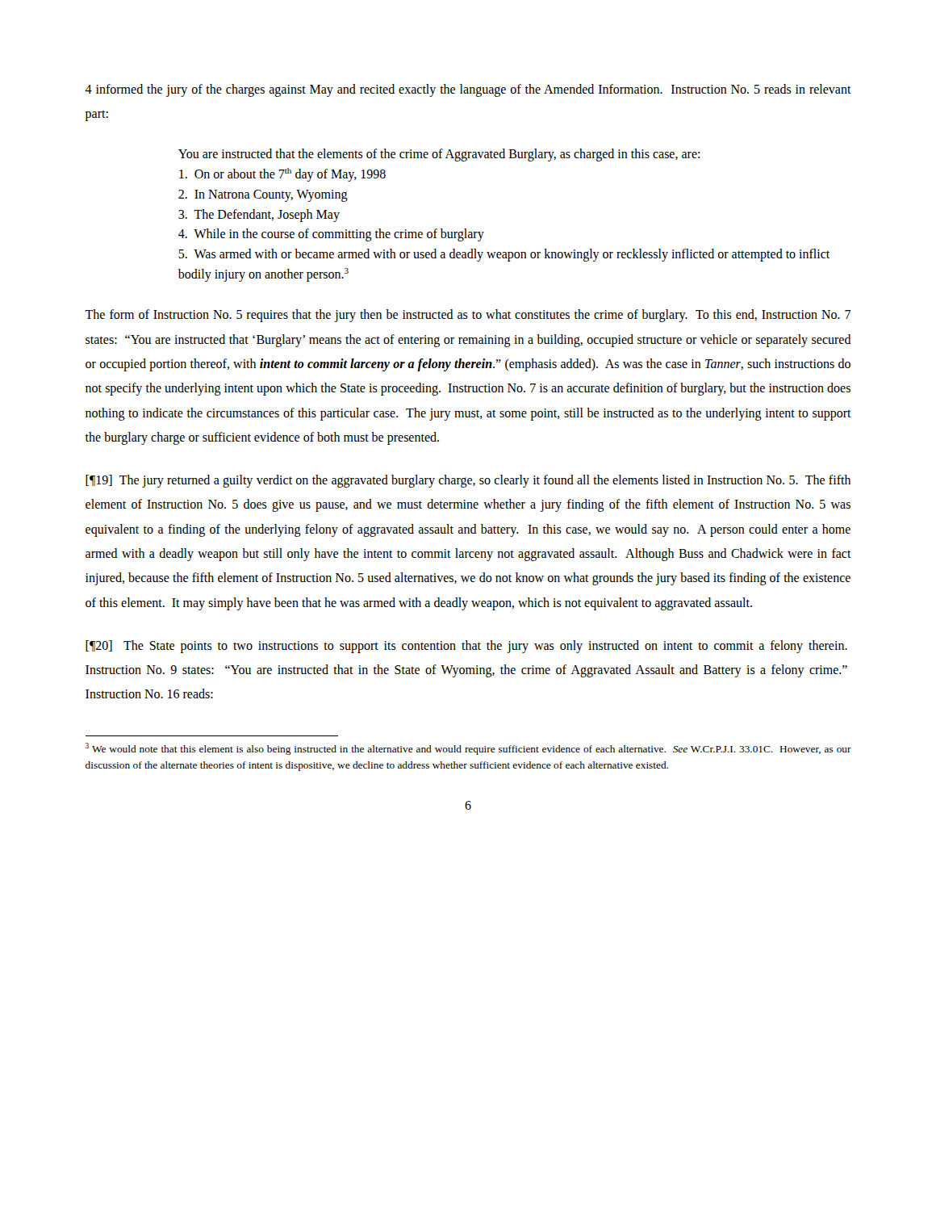4 informed the jury of the charges against May and recited exactly the language of the Amended Information. Instruction No. 5 reads in relevant part:
You are instructed that the elements of the crime of Aggravated Burglary, as charged in this case, are:
1. On or about the 7th day of May, 1998
2. In Natrona County, Wyoming
3. The Defendant, Joseph May
4. While in the course of committing the crime of burglary
5. Was armed with or became armed with or used a deadly weapon or knowingly or recklessly inflicted or attempted to inflict bodily injury on another person.3
The form of Instruction No. 5 requires that the jury then be instructed as to what constitutes the crime of burglary. To this end, Instruction No. 7 states: “You are instructed that ‘Burglary’ means the act of entering or remaining in a building, occupied structure or vehicle or separately secured or occupied portion thereof, with intent to commit larceny or a felony therein.” (emphasis added). As was the case in Tanner, such instructions do not specify the underlying intent upon which the State is proceeding. Instruction No. 7 is an accurate definition of burglary, but the instruction does nothing to indicate the circumstances of this particular case. The jury must, at some point, still be instructed as to the underlying intent to support the burglary charge or sufficient evidence of both must be presented.
[¶19] The jury returned a guilty verdict on the aggravated burglary charge, so clearly it found all the elements listed in Instruction No. 5. The fifth element of Instruction No. 5 does give us pause, and we must determine whether a jury finding of the fifth element of Instruction No. 5 was equivalent to a finding of the underlying felony of aggravated assault and battery. In this case, we would say no. A person could enter a home armed with a deadly weapon but still only have the intent to commit larceny not aggravated assault. Although Buss and Chadwick were in fact injured, because the fifth element of Instruction No. 5 used alternatives, we do not know on what grounds the jury based its finding of the existence of this element. It may simply have been that he was armed with a deadly weapon, which is not equivalent to aggravated assault.
[¶20] The State points to two instructions to support its contention that the jury was only instructed on intent to commit a felony therein. Instruction No. 9 states: “You are instructed that in the State of Wyoming, the crime of Aggravated Assault and Battery is a felony crime.” Instruction No. 16 reads:
3 We would note that this element is also being instructed in the alternative and would require sufficient evidence of each alternative. See W.Cr.P.J.I. 33.01C. However, as our discussion of the alternate theories of intent is dispositive, we decline to address whether sufficient evidence of each alternative existed.
6